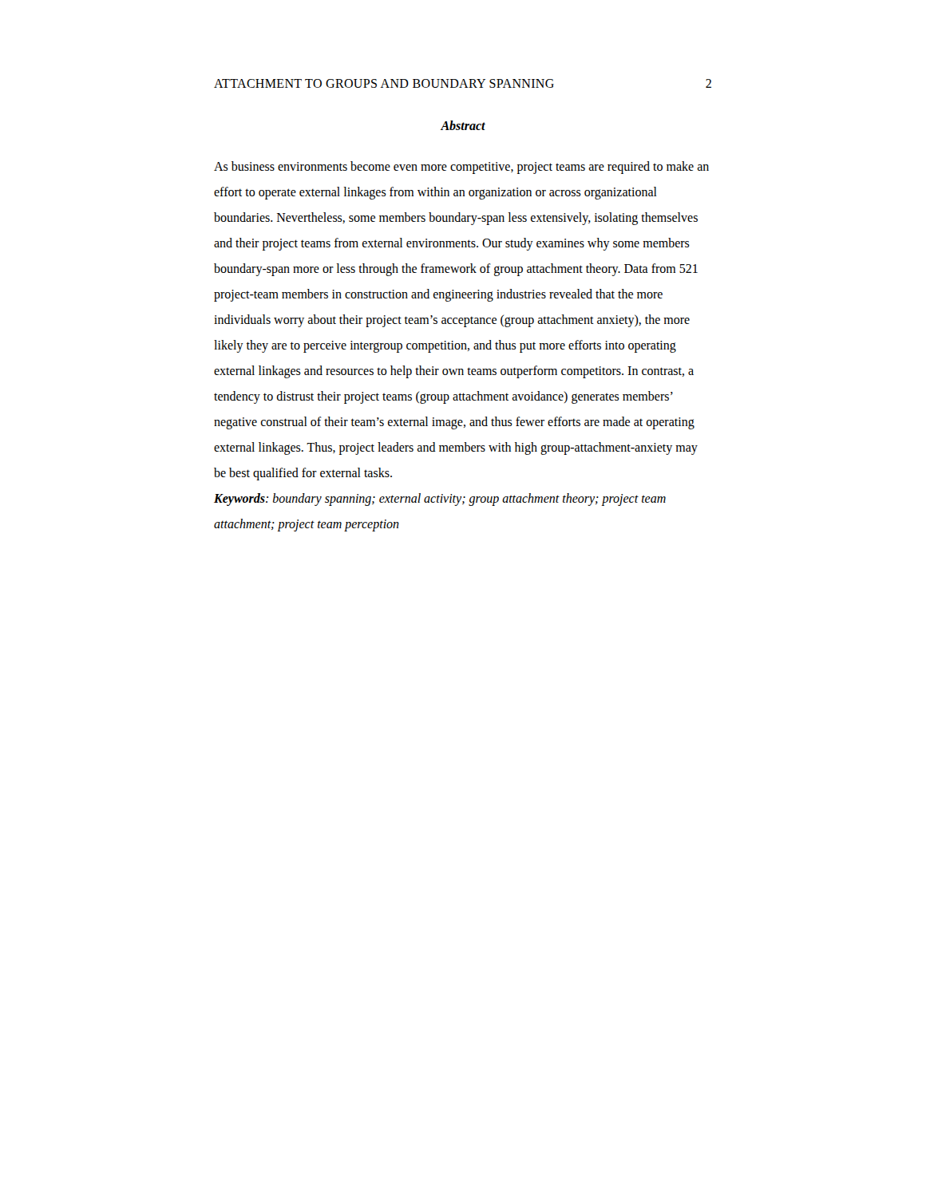Attachment to Groups and Boundary Spanning 2
Abstract
As business environments become even more competitive, project teams are required to make an effort to operate external linkages from within an organization or across organizational boundaries. Nevertheless, some members boundary-span less extensively, isolating themselves and their project teams from external environments. Our study examines why some members boundary-span more or less through the framework of group attachment theory. Data from 521 project-team members in construction and engineering industries revealed that the more individuals worry about their project team’s acceptance (group attachment anxiety), the more likely they are to perceive intergroup competition, and thus put more efforts into operating external linkages and resources to help their own teams outperform competitors. In contrast, a tendency to distrust their project teams (group attachment avoidance) generates members’ negative construal of their team’s external image, and thus fewer efforts are made at operating external linkages. Thus, project leaders and members with high group-attachment-anxiety may be best qualified for external tasks.
Keywords: boundary spanning; external activity; group attachment theory; project team attachment; project team perception